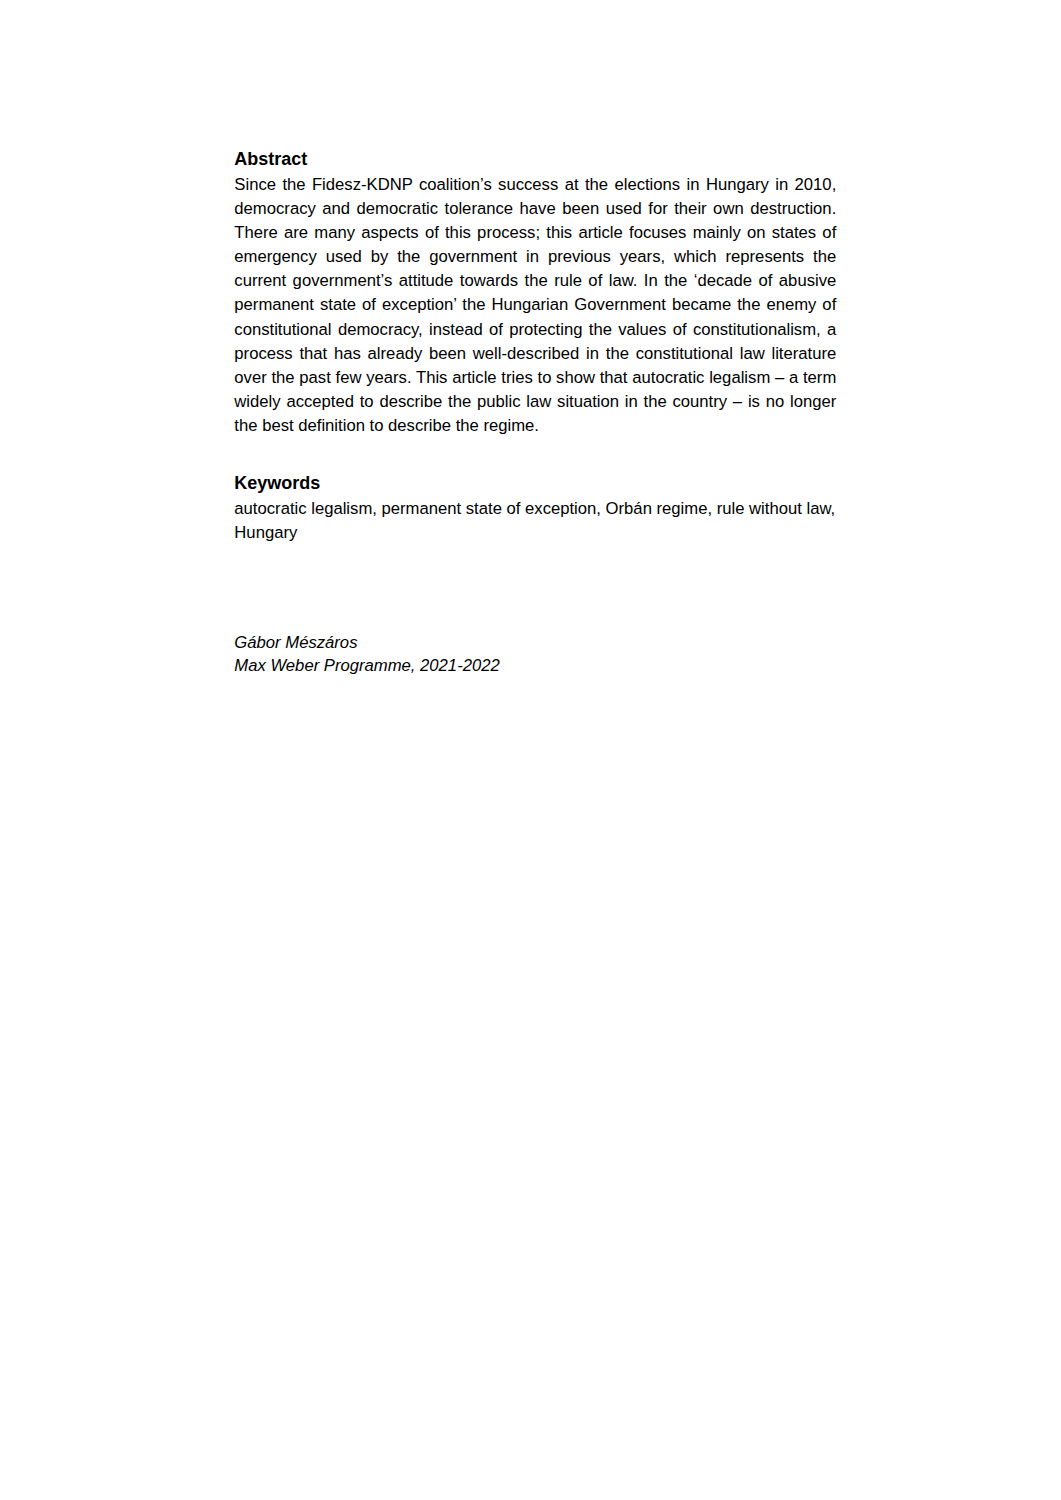Abstract
Since the Fidesz-KDNP coalition’s success at the elections in Hungary in 2010, democracy and democratic tolerance have been used for their own destruction. There are many aspects of this process; this article focuses mainly on states of emergency used by the government in previous years, which represents the current government’s attitude towards the rule of law. In the ‘decade of abusive permanent state of exception’ the Hungarian Government became the enemy of constitutional democracy, instead of protecting the values of constitutionalism, a process that has already been well-described in the constitutional law literature over the past few years. This article tries to show that autocratic legalism – a term widely accepted to describe the public law situation in the country – is no longer the best definition to describe the regime.
Keywords
autocratic legalism, permanent state of exception, Orbán regime, rule without law, Hungary
Gábor Mészáros
Max Weber Programme, 2021-2022